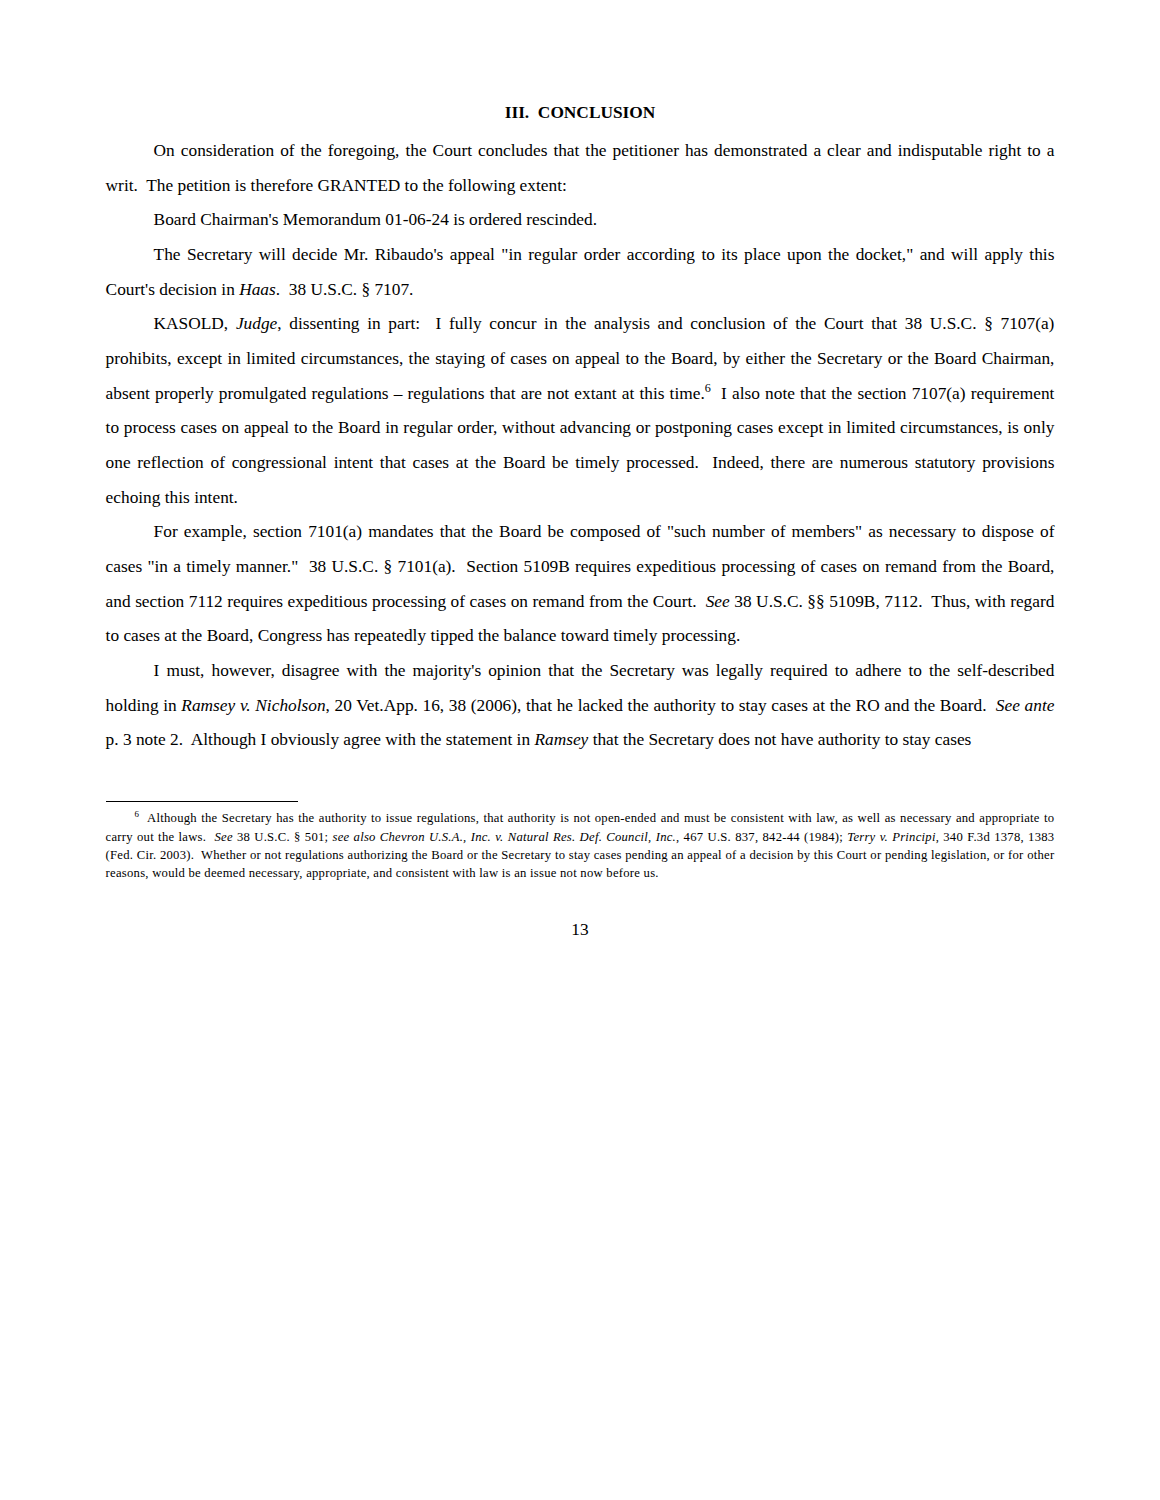III. CONCLUSION
On consideration of the foregoing, the Court concludes that the petitioner has demonstrated a clear and indisputable right to a writ. The petition is therefore GRANTED to the following extent:
Board Chairman's Memorandum 01-06-24 is ordered rescinded.
The Secretary will decide Mr. Ribaudo's appeal "in regular order according to its place upon the docket," and will apply this Court's decision in Haas. 38 U.S.C. § 7107.
KASOLD, Judge, dissenting in part: I fully concur in the analysis and conclusion of the Court that 38 U.S.C. § 7107(a) prohibits, except in limited circumstances, the staying of cases on appeal to the Board, by either the Secretary or the Board Chairman, absent properly promulgated regulations – regulations that are not extant at this time.6 I also note that the section 7107(a) requirement to process cases on appeal to the Board in regular order, without advancing or postponing cases except in limited circumstances, is only one reflection of congressional intent that cases at the Board be timely processed. Indeed, there are numerous statutory provisions echoing this intent.
For example, section 7101(a) mandates that the Board be composed of "such number of members" as necessary to dispose of cases "in a timely manner." 38 U.S.C. § 7101(a). Section 5109B requires expeditious processing of cases on remand from the Board, and section 7112 requires expeditious processing of cases on remand from the Court. See 38 U.S.C. §§ 5109B, 7112. Thus, with regard to cases at the Board, Congress has repeatedly tipped the balance toward timely processing.
I must, however, disagree with the majority's opinion that the Secretary was legally required to adhere to the self-described holding in Ramsey v. Nicholson, 20 Vet.App. 16, 38 (2006), that he lacked the authority to stay cases at the RO and the Board. See ante p. 3 note 2. Although I obviously agree with the statement in Ramsey that the Secretary does not have authority to stay cases
6 Although the Secretary has the authority to issue regulations, that authority is not open-ended and must be consistent with law, as well as necessary and appropriate to carry out the laws. See 38 U.S.C. § 501; see also Chevron U.S.A., Inc. v. Natural Res. Def. Council, Inc., 467 U.S. 837, 842-44 (1984); Terry v. Principi, 340 F.3d 1378, 1383 (Fed. Cir. 2003). Whether or not regulations authorizing the Board or the Secretary to stay cases pending an appeal of a decision by this Court or pending legislation, or for other reasons, would be deemed necessary, appropriate, and consistent with law is an issue not now before us.
13